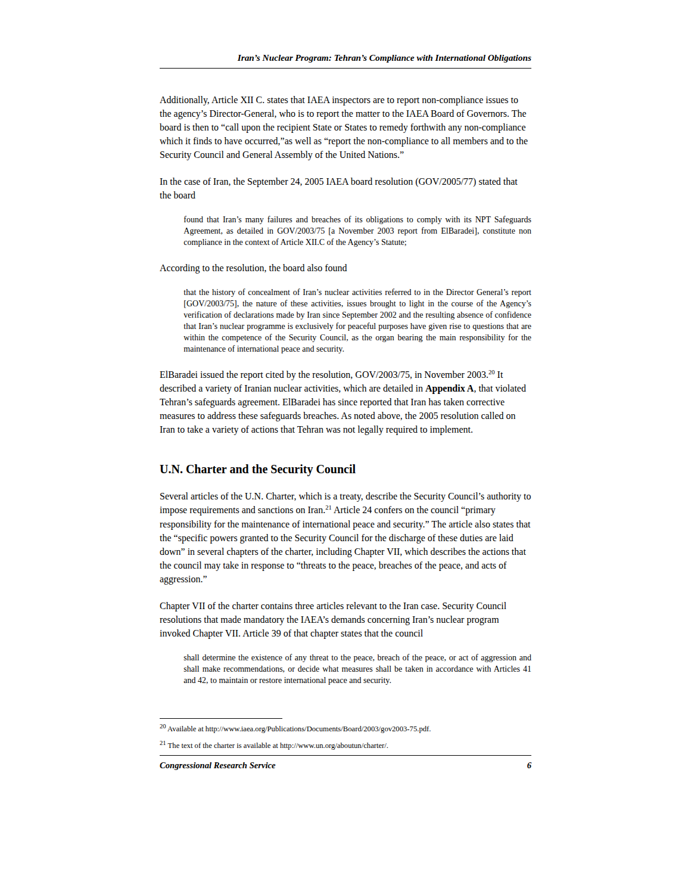Iran’s Nuclear Program: Tehran’s Compliance with International Obligations
Additionally, Article XII C. states that IAEA inspectors are to report non-compliance issues to the agency’s Director-General, who is to report the matter to the IAEA Board of Governors. The board is then to “call upon the recipient State or States to remedy forthwith any non-compliance which it finds to have occurred,”as well as “report the non-compliance to all members and to the Security Council and General Assembly of the United Nations.”
In the case of Iran, the September 24, 2005 IAEA board resolution (GOV/2005/77) stated that the board
found that Iran’s many failures and breaches of its obligations to comply with its NPT Safeguards Agreement, as detailed in GOV/2003/75 [a November 2003 report from ElBaradei], constitute non compliance in the context of Article XII.C of the Agency’s Statute;
According to the resolution, the board also found
that the history of concealment of Iran’s nuclear activities referred to in the Director General’s report [GOV/2003/75], the nature of these activities, issues brought to light in the course of the Agency’s verification of declarations made by Iran since September 2002 and the resulting absence of confidence that Iran’s nuclear programme is exclusively for peaceful purposes have given rise to questions that are within the competence of the Security Council, as the organ bearing the main responsibility for the maintenance of international peace and security.
ElBaradei issued the report cited by the resolution, GOV/2003/75, in November 2003.20 It described a variety of Iranian nuclear activities, which are detailed in Appendix A, that violated Tehran’s safeguards agreement. ElBaradei has since reported that Iran has taken corrective measures to address these safeguards breaches. As noted above, the 2005 resolution called on Iran to take a variety of actions that Tehran was not legally required to implement.
U.N. Charter and the Security Council
Several articles of the U.N. Charter, which is a treaty, describe the Security Council’s authority to impose requirements and sanctions on Iran.21 Article 24 confers on the council “primary responsibility for the maintenance of international peace and security.” The article also states that the “specific powers granted to the Security Council for the discharge of these duties are laid down” in several chapters of the charter, including Chapter VII, which describes the actions that the council may take in response to “threats to the peace, breaches of the peace, and acts of aggression.”
Chapter VII of the charter contains three articles relevant to the Iran case. Security Council resolutions that made mandatory the IAEA’s demands concerning Iran’s nuclear program invoked Chapter VII. Article 39 of that chapter states that the council
shall determine the existence of any threat to the peace, breach of the peace, or act of aggression and shall make recommendations, or decide what measures shall be taken in accordance with Articles 41 and 42, to maintain or restore international peace and security.
20 Available at http://www.iaea.org/Publications/Documents/Board/2003/gov2003-75.pdf.
21 The text of the charter is available at http://www.un.org/aboutun/charter/.
Congressional Research Service 6